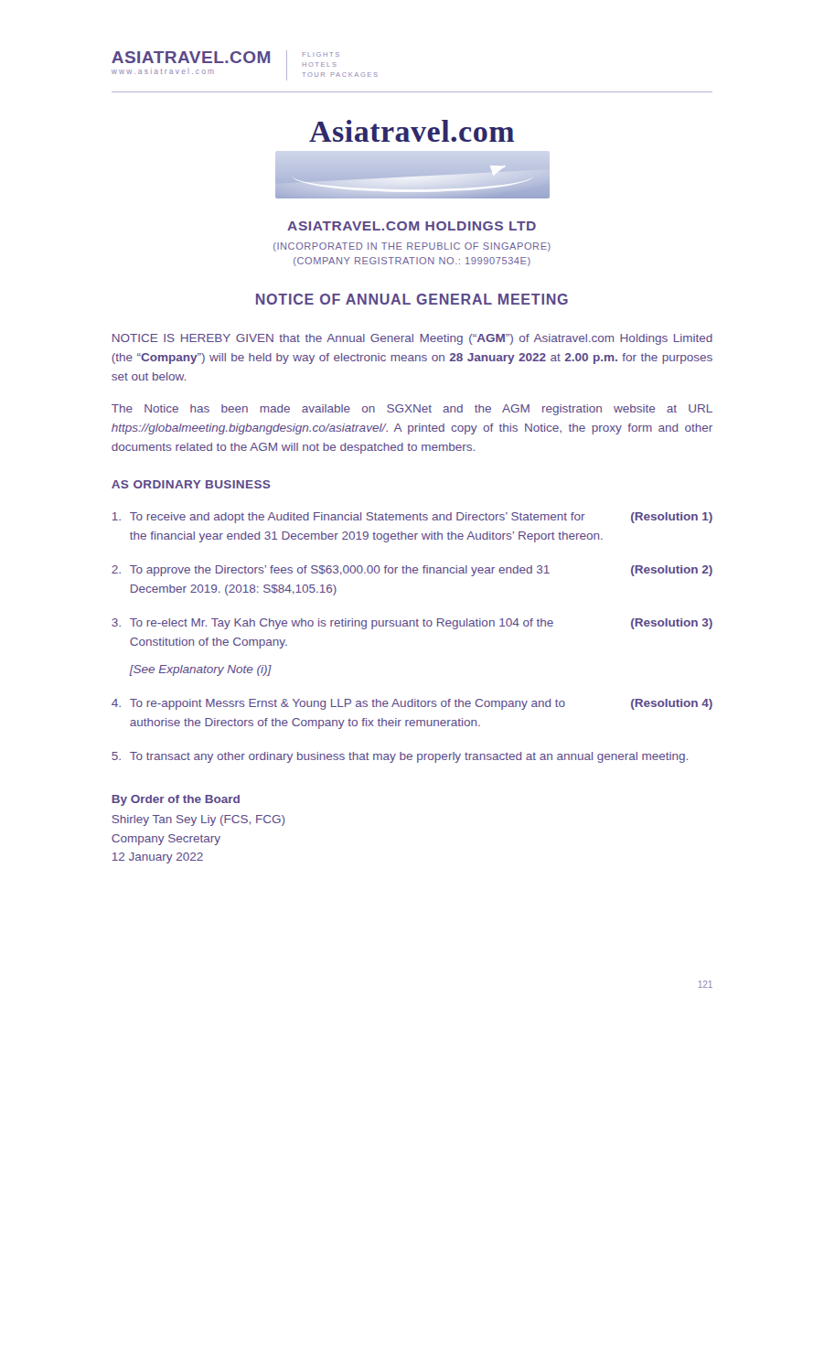ASIATRAVEL.COM
www.asiatravel.com
FLIGHTS
HOTELS
TOUR PACKAGES
Asiatravel.com
ASIATRAVEL.COM HOLDINGS LTD
(INCORPORATED IN THE REPUBLIC OF SINGAPORE)
(COMPANY REGISTRATION NO.: 199907534E)
NOTICE OF ANNUAL GENERAL MEETING
NOTICE IS HEREBY GIVEN that the Annual General Meeting (“AGM”) of Asiatravel.com Holdings Limited (the “Company”) will be held by way of electronic means on 28 January 2022 at 2.00 p.m. for the purposes set out below.
The Notice has been made available on SGXNet and the AGM registration website at URL https://globalmeeting.bigbangdesign.co/asiatravel/. A printed copy of this Notice, the proxy form and other documents related to the AGM will not be despatched to members.
AS ORDINARY BUSINESS
To receive and adopt the Audited Financial Statements and Directors’ Statement for the financial year ended 31 December 2019 together with the Auditors’ Report thereon.
(Resolution 1)
To approve the Directors’ fees of S$63,000.00 for the financial year ended 31 December 2019. (2018: S$84,105.16)
(Resolution 2)
To re-elect Mr. Tay Kah Chye who is retiring pursuant to Regulation 104 of the Constitution of the Company.
(Resolution 3)
[See Explanatory Note (i)]
To re-appoint Messrs Ernst & Young LLP as the Auditors of the Company and to authorise the Directors of the Company to fix their remuneration.
(Resolution 4)
To transact any other ordinary business that may be properly transacted at an annual general meeting.
By Order of the Board
Shirley Tan Sey Liy (FCS, FCG)
Company Secretary
12 January 2022
121